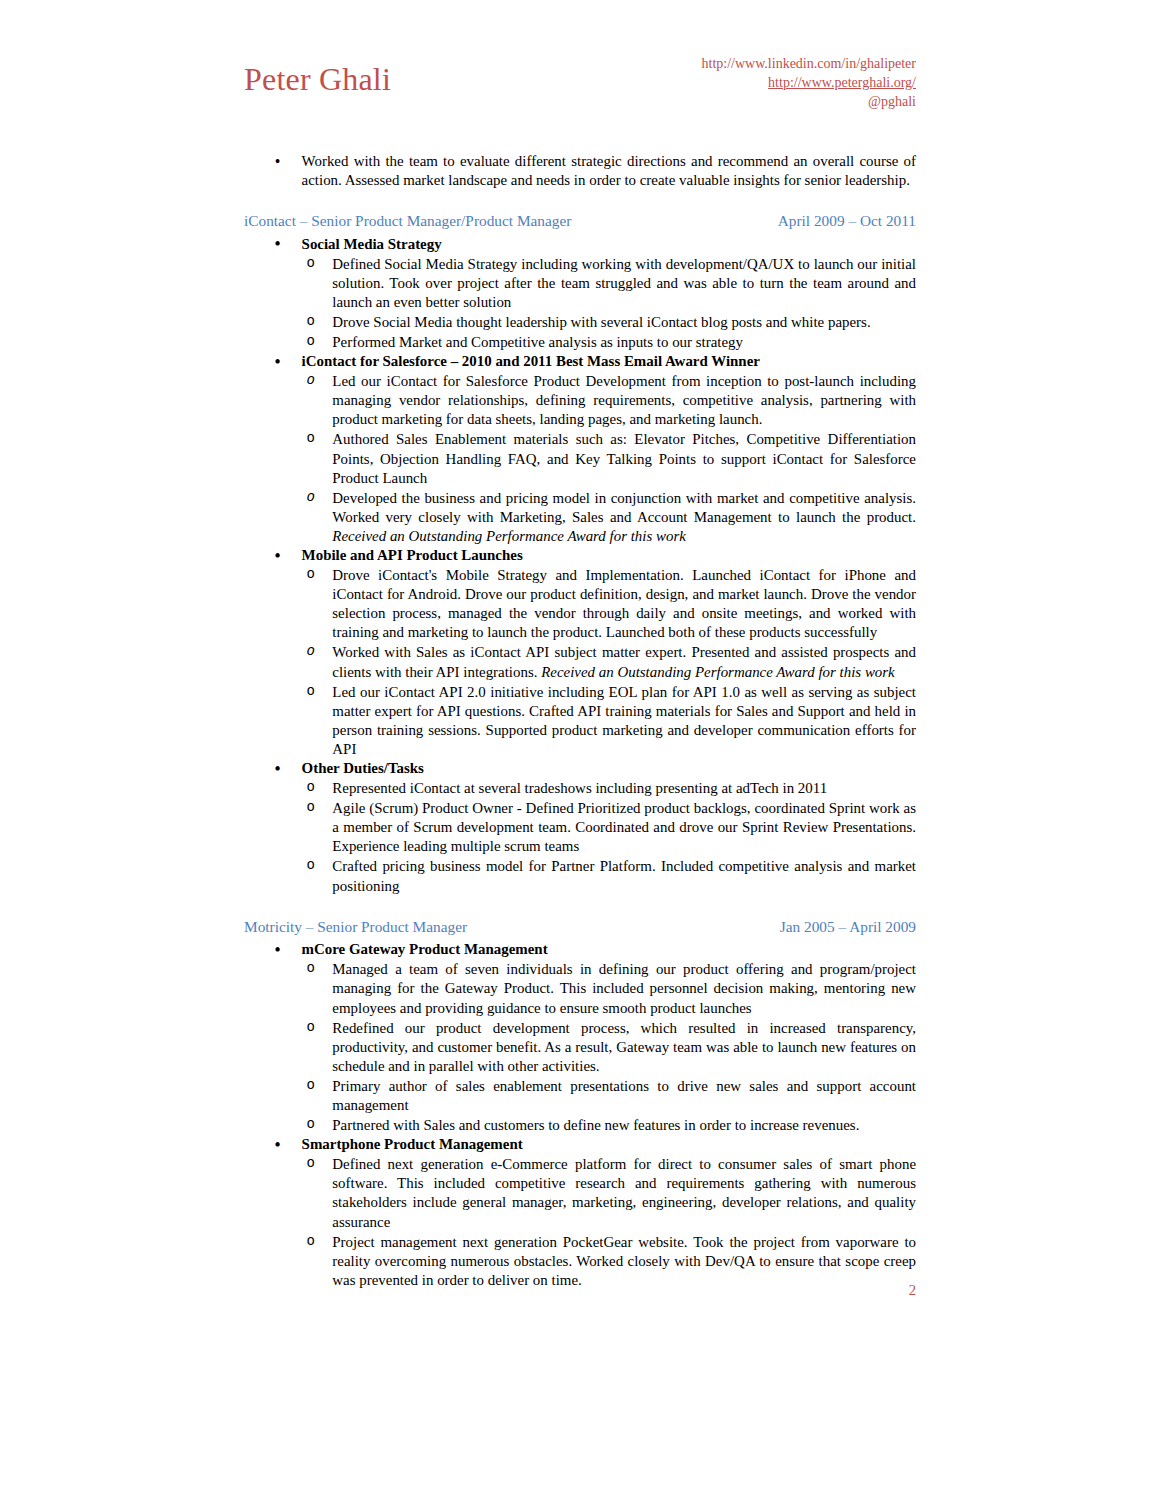Peter Ghali
http://www.linkedin.com/in/ghalipeter
http://www.peterghali.org/
@pghali
Worked with the team to evaluate different strategic directions and recommend an overall course of action. Assessed market landscape and needs in order to create valuable insights for senior leadership.
iContact – Senior Product Manager/Product Manager April 2009 – Oct 2011
Social Media Strategy
Defined Social Media Strategy including working with development/QA/UX to launch our initial solution. Took over project after the team struggled and was able to turn the team around and launch an even better solution
Drove Social Media thought leadership with several iContact blog posts and white papers.
Performed Market and Competitive analysis as inputs to our strategy
iContact for Salesforce – 2010 and 2011 Best Mass Email Award Winner
Led our iContact for Salesforce Product Development from inception to post-launch including managing vendor relationships, defining requirements, competitive analysis, partnering with product marketing for data sheets, landing pages, and marketing launch.
Authored Sales Enablement materials such as: Elevator Pitches, Competitive Differentiation Points, Objection Handling FAQ, and Key Talking Points to support iContact for Salesforce Product Launch
Developed the business and pricing model in conjunction with market and competitive analysis. Worked very closely with Marketing, Sales and Account Management to launch the product. Received an Outstanding Performance Award for this work
Mobile and API Product Launches
Drove iContact's Mobile Strategy and Implementation. Launched iContact for iPhone and iContact for Android. Drove our product definition, design, and market launch. Drove the vendor selection process, managed the vendor through daily and onsite meetings, and worked with training and marketing to launch the product. Launched both of these products successfully
Worked with Sales as iContact API subject matter expert. Presented and assisted prospects and clients with their API integrations. Received an Outstanding Performance Award for this work
Led our iContact API 2.0 initiative including EOL plan for API 1.0 as well as serving as subject matter expert for API questions. Crafted API training materials for Sales and Support and held in person training sessions. Supported product marketing and developer communication efforts for API
Other Duties/Tasks
Represented iContact at several tradeshows including presenting at adTech in 2011
Agile (Scrum) Product Owner - Defined Prioritized product backlogs, coordinated Sprint work as a member of Scrum development team. Coordinated and drove our Sprint Review Presentations. Experience leading multiple scrum teams
Crafted pricing business model for Partner Platform. Included competitive analysis and market positioning
Motricity – Senior Product Manager Jan 2005 – April 2009
mCore Gateway Product Management
Managed a team of seven individuals in defining our product offering and program/project managing for the Gateway Product. This included personnel decision making, mentoring new employees and providing guidance to ensure smooth product launches
Redefined our product development process, which resulted in increased transparency, productivity, and customer benefit. As a result, Gateway team was able to launch new features on schedule and in parallel with other activities.
Primary author of sales enablement presentations to drive new sales and support account management
Partnered with Sales and customers to define new features in order to increase revenues.
Smartphone Product Management
Defined next generation e-Commerce platform for direct to consumer sales of smart phone software. This included competitive research and requirements gathering with numerous stakeholders include general manager, marketing, engineering, developer relations, and quality assurance
Project management next generation PocketGear website. Took the project from vaporware to reality overcoming numerous obstacles. Worked closely with Dev/QA to ensure that scope creep was prevented in order to deliver on time.
2